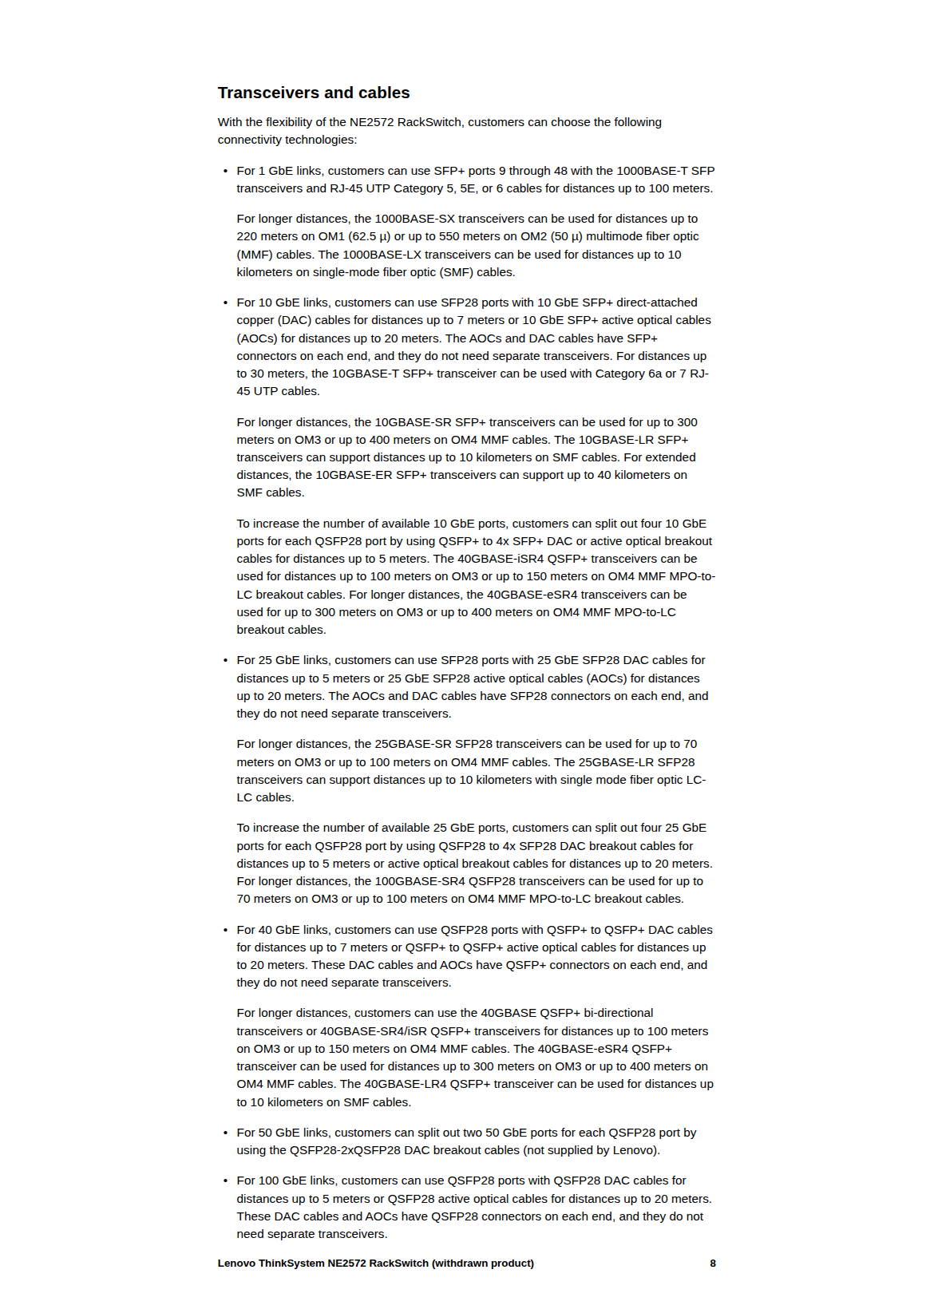Transceivers and cables
With the flexibility of the NE2572 RackSwitch, customers can choose the following connectivity technologies:
For 1 GbE links, customers can use SFP+ ports 9 through 48 with the 1000BASE-T SFP transceivers and RJ-45 UTP Category 5, 5E, or 6 cables for distances up to 100 meters.
For longer distances, the 1000BASE-SX transceivers can be used for distances up to 220 meters on OM1 (62.5 µ) or up to 550 meters on OM2 (50 µ) multimode fiber optic (MMF) cables. The 1000BASE-LX transceivers can be used for distances up to 10 kilometers on single-mode fiber optic (SMF) cables.
For 10 GbE links, customers can use SFP28 ports with 10 GbE SFP+ direct-attached copper (DAC) cables for distances up to 7 meters or 10 GbE SFP+ active optical cables (AOCs) for distances up to 20 meters. The AOCs and DAC cables have SFP+ connectors on each end, and they do not need separate transceivers. For distances up to 30 meters, the 10GBASE-T SFP+ transceiver can be used with Category 6a or 7 RJ-45 UTP cables.
For longer distances, the 10GBASE-SR SFP+ transceivers can be used for up to 300 meters on OM3 or up to 400 meters on OM4 MMF cables. The 10GBASE-LR SFP+ transceivers can support distances up to 10 kilometers on SMF cables. For extended distances, the 10GBASE-ER SFP+ transceivers can support up to 40 kilometers on SMF cables.
To increase the number of available 10 GbE ports, customers can split out four 10 GbE ports for each QSFP28 port by using QSFP+ to 4x SFP+ DAC or active optical breakout cables for distances up to 5 meters. The 40GBASE-iSR4 QSFP+ transceivers can be used for distances up to 100 meters on OM3 or up to 150 meters on OM4 MMF MPO-to-LC breakout cables. For longer distances, the 40GBASE-eSR4 transceivers can be used for up to 300 meters on OM3 or up to 400 meters on OM4 MMF MPO-to-LC breakout cables.
For 25 GbE links, customers can use SFP28 ports with 25 GbE SFP28 DAC cables for distances up to 5 meters or 25 GbE SFP28 active optical cables (AOCs) for distances up to 20 meters. The AOCs and DAC cables have SFP28 connectors on each end, and they do not need separate transceivers.
For longer distances, the 25GBASE-SR SFP28 transceivers can be used for up to 70 meters on OM3 or up to 100 meters on OM4 MMF cables. The 25GBASE-LR SFP28 transceivers can support distances up to 10 kilometers with single mode fiber optic LC-LC cables.
To increase the number of available 25 GbE ports, customers can split out four 25 GbE ports for each QSFP28 port by using QSFP28 to 4x SFP28 DAC breakout cables for distances up to 5 meters or active optical breakout cables for distances up to 20 meters. For longer distances, the 100GBASE-SR4 QSFP28 transceivers can be used for up to 70 meters on OM3 or up to 100 meters on OM4 MMF MPO-to-LC breakout cables.
For 40 GbE links, customers can use QSFP28 ports with QSFP+ to QSFP+ DAC cables for distances up to 7 meters or QSFP+ to QSFP+ active optical cables for distances up to 20 meters. These DAC cables and AOCs have QSFP+ connectors on each end, and they do not need separate transceivers.
For longer distances, customers can use the 40GBASE QSFP+ bi-directional transceivers or 40GBASE-SR4/iSR QSFP+ transceivers for distances up to 100 meters on OM3 or up to 150 meters on OM4 MMF cables. The 40GBASE-eSR4 QSFP+ transceiver can be used for distances up to 300 meters on OM3 or up to 400 meters on OM4 MMF cables. The 40GBASE-LR4 QSFP+ transceiver can be used for distances up to 10 kilometers on SMF cables.
For 50 GbE links, customers can split out two 50 GbE ports for each QSFP28 port by using the QSFP28-2xQSFP28 DAC breakout cables (not supplied by Lenovo).
For 100 GbE links, customers can use QSFP28 ports with QSFP28 DAC cables for distances up to 5 meters or QSFP28 active optical cables for distances up to 20 meters. These DAC cables and AOCs have QSFP28 connectors on each end, and they do not need separate transceivers.
Lenovo ThinkSystem NE2572 RackSwitch (withdrawn product) 8